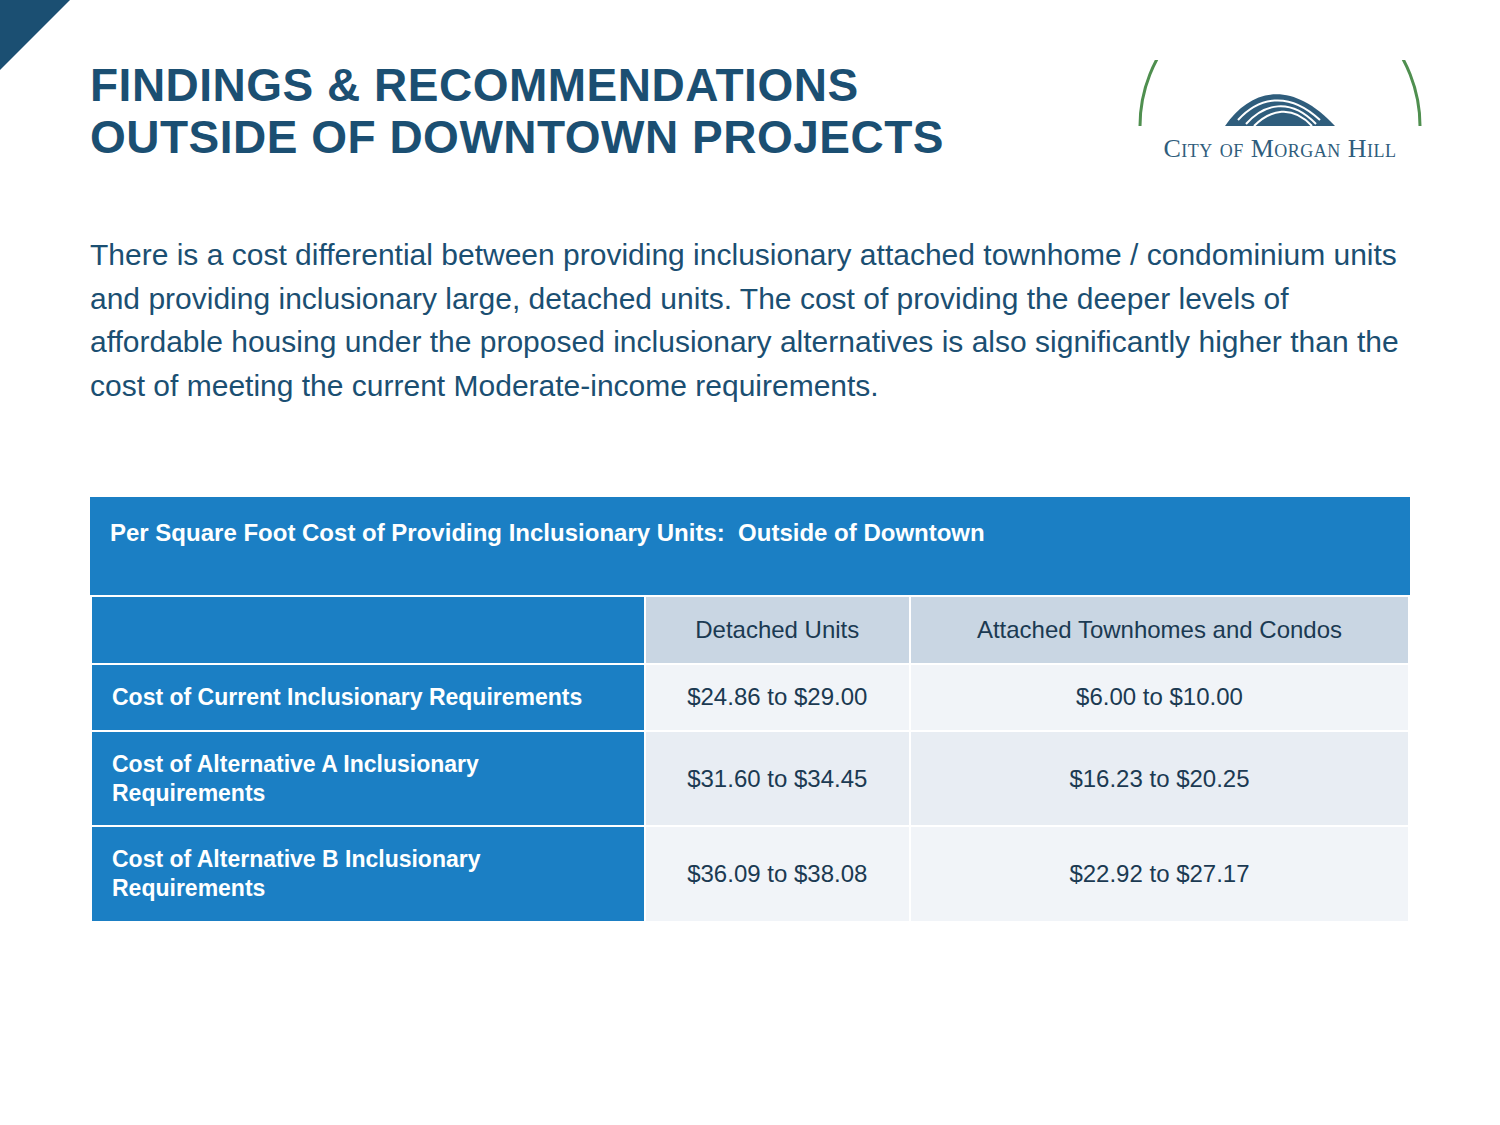City of Morgan Hill
FINDINGS & RECOMMENDATIONS
OUTSIDE OF DOWNTOWN PROJECTS
There is a cost differential between providing inclusionary attached townhome / condominium units and providing inclusionary large, detached units. The cost of providing the deeper levels of affordable housing under the proposed inclusionary alternatives is also significantly higher than the cost of meeting the current Moderate-income requirements.
Per Square Foot Cost of Providing Inclusionary Units: Outside of Downtown
| | Detached Units | Attached Townhomes and Condos |
| --- | --- | --- |
| Cost of Current Inclusionary Requirements | $24.86 to $29.00 | $6.00 to $10.00 |
| Cost of Alternative A Inclusionary Requirements | $31.60 to $34.45 | $16.23 to $20.25 |
| Cost of Alternative B Inclusionary Requirements | $36.09 to $38.08 | $22.92 to $27.17 |